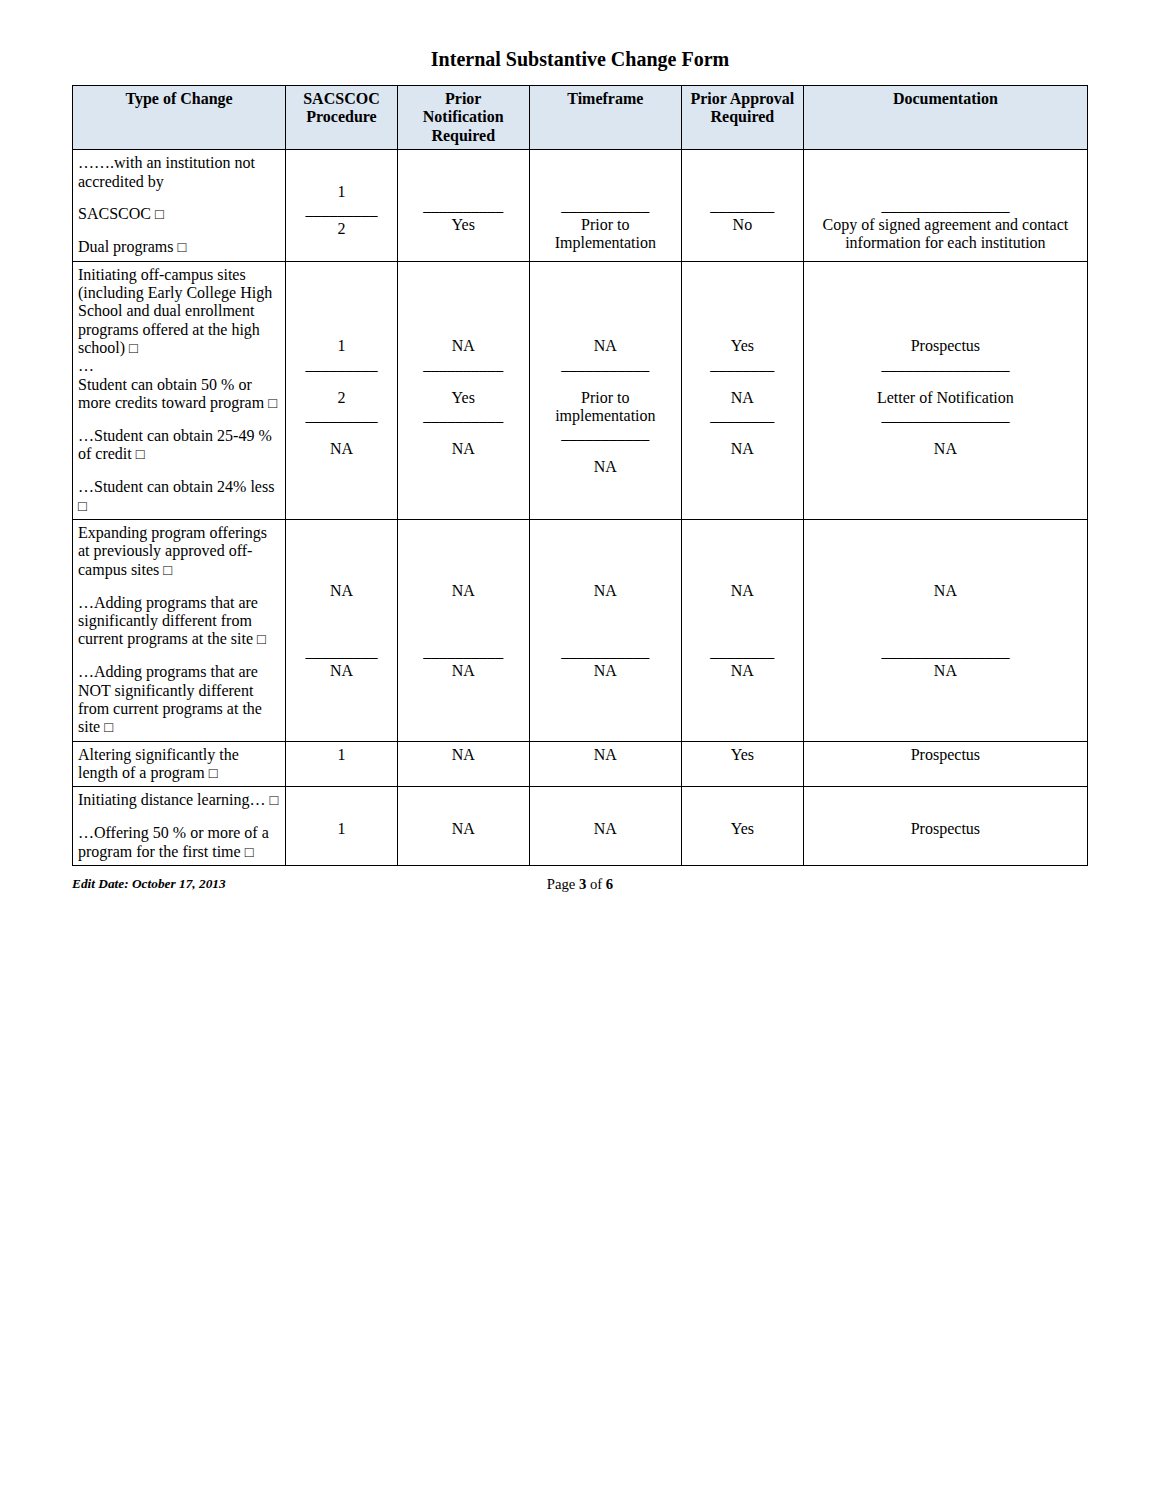Internal Substantive Change Form
| Type of Change | SACSCOC Procedure | Prior Notification Required | Timeframe | Prior Approval Required | Documentation |
| --- | --- | --- | --- | --- | --- |
| …….with an institution not accredited by SACSCOC □ Dual programs □ | 1 _________ 2 | __________ Yes | ___________ Prior to Implementation | ________ No | ________________ Copy of signed agreement and contact information for each institution |
| Initiating off-campus sites (including Early College High School and dual enrollment programs offered at the high school) □ … Student can obtain 50 % or more credits toward program □ …Student can obtain 25-49 % of credit □ …Student can obtain 24% less □ | 1 _________ 2 _________ NA | NA __________ Yes __________ NA | NA ___________ Prior to implementation ___________ NA | Yes ________ NA ________ NA | Prospectus ________________ Letter of Notification ________________ NA |
| Expanding program offerings at previously approved off-campus sites □ …Adding programs that are significantly different from current programs at the site □ …Adding programs that are NOT significantly different from current programs at the site □ | NA _________ NA | NA __________ NA | NA ___________ NA | NA ________ NA | NA ________________ NA |
| Altering significantly the length of a program □ | 1 | NA | NA | Yes | Prospectus |
| Initiating distance learning… □ …Offering 50 % or more of a program for the first time □ | 1 | NA | NA | Yes | Prospectus |
Edit Date: October 17, 2013
Page 3 of 6